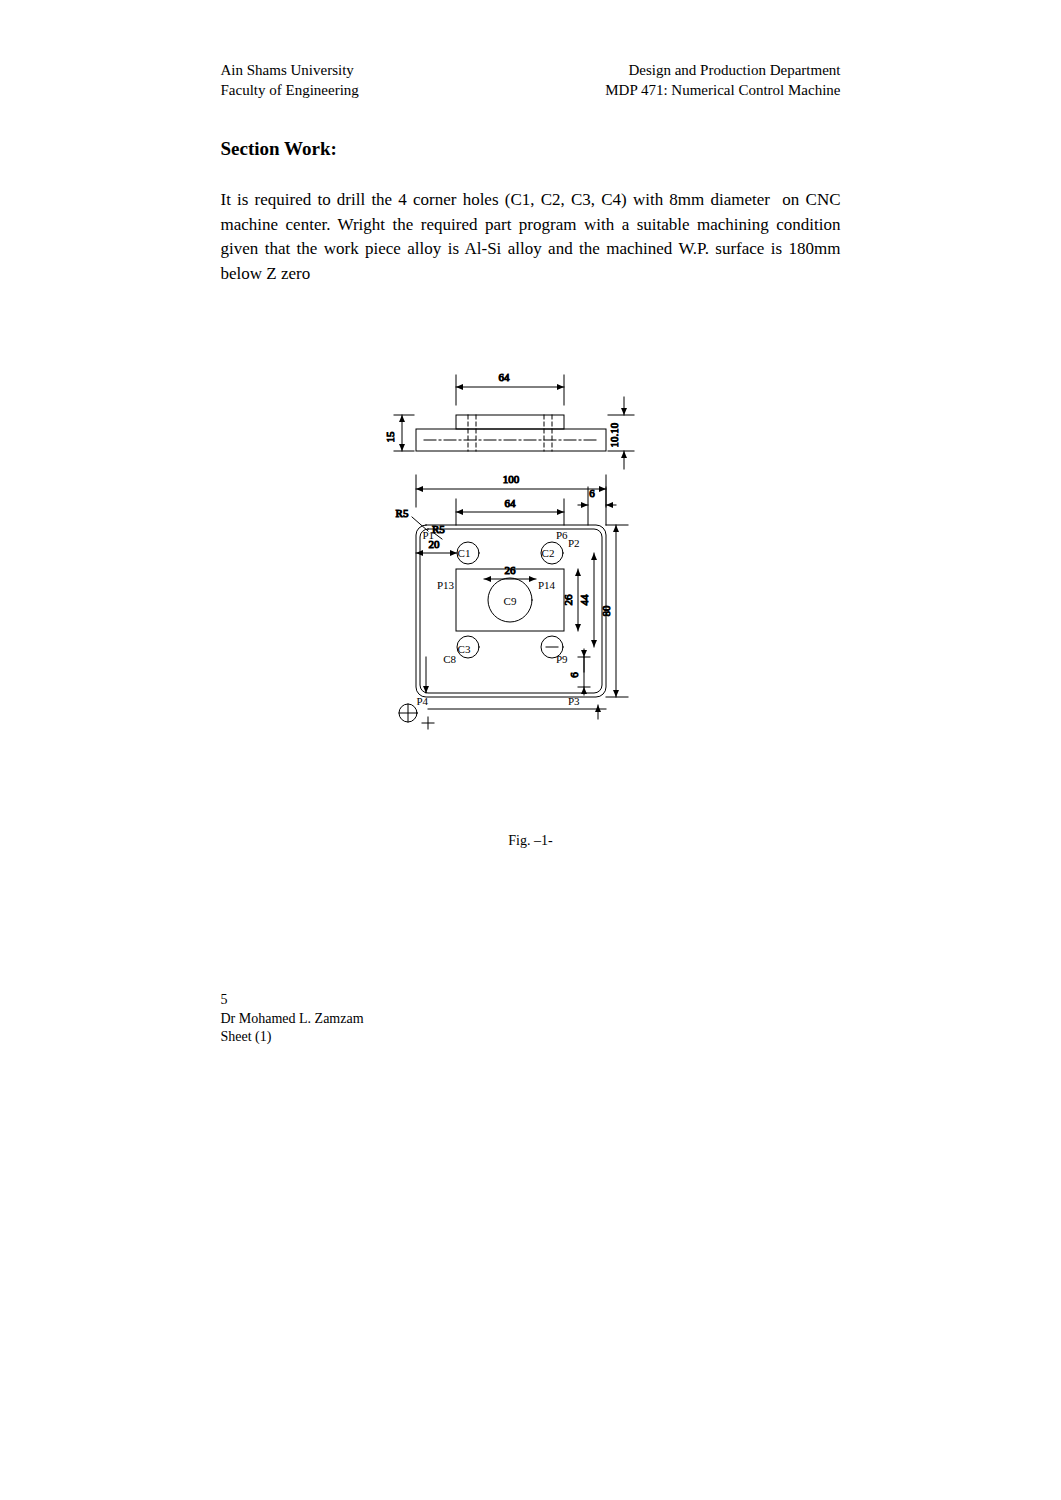Ain Shams University
Faculty of Engineering
Design and Production Department
MDP 471: Numerical Control Machine
Section Work:
It is required to drill the 4 corner holes (C1, C2, C3, C4) with 8mm diameter on CNC machine center. Wright the required part program with a suitable machining condition given that the work piece alloy is Al-Si alloy and the machined W.P. surface is 180mm below Z zero
64 15 10.10 100 64 6 R5 R5 20 26 26 44 80 6 P1 C1 C2 C3 C9 P6 P2 P13 P14 C8 P9 P4 P3
Fig. –1-
5
Dr Mohamed L. Zamzam
Sheet (1)